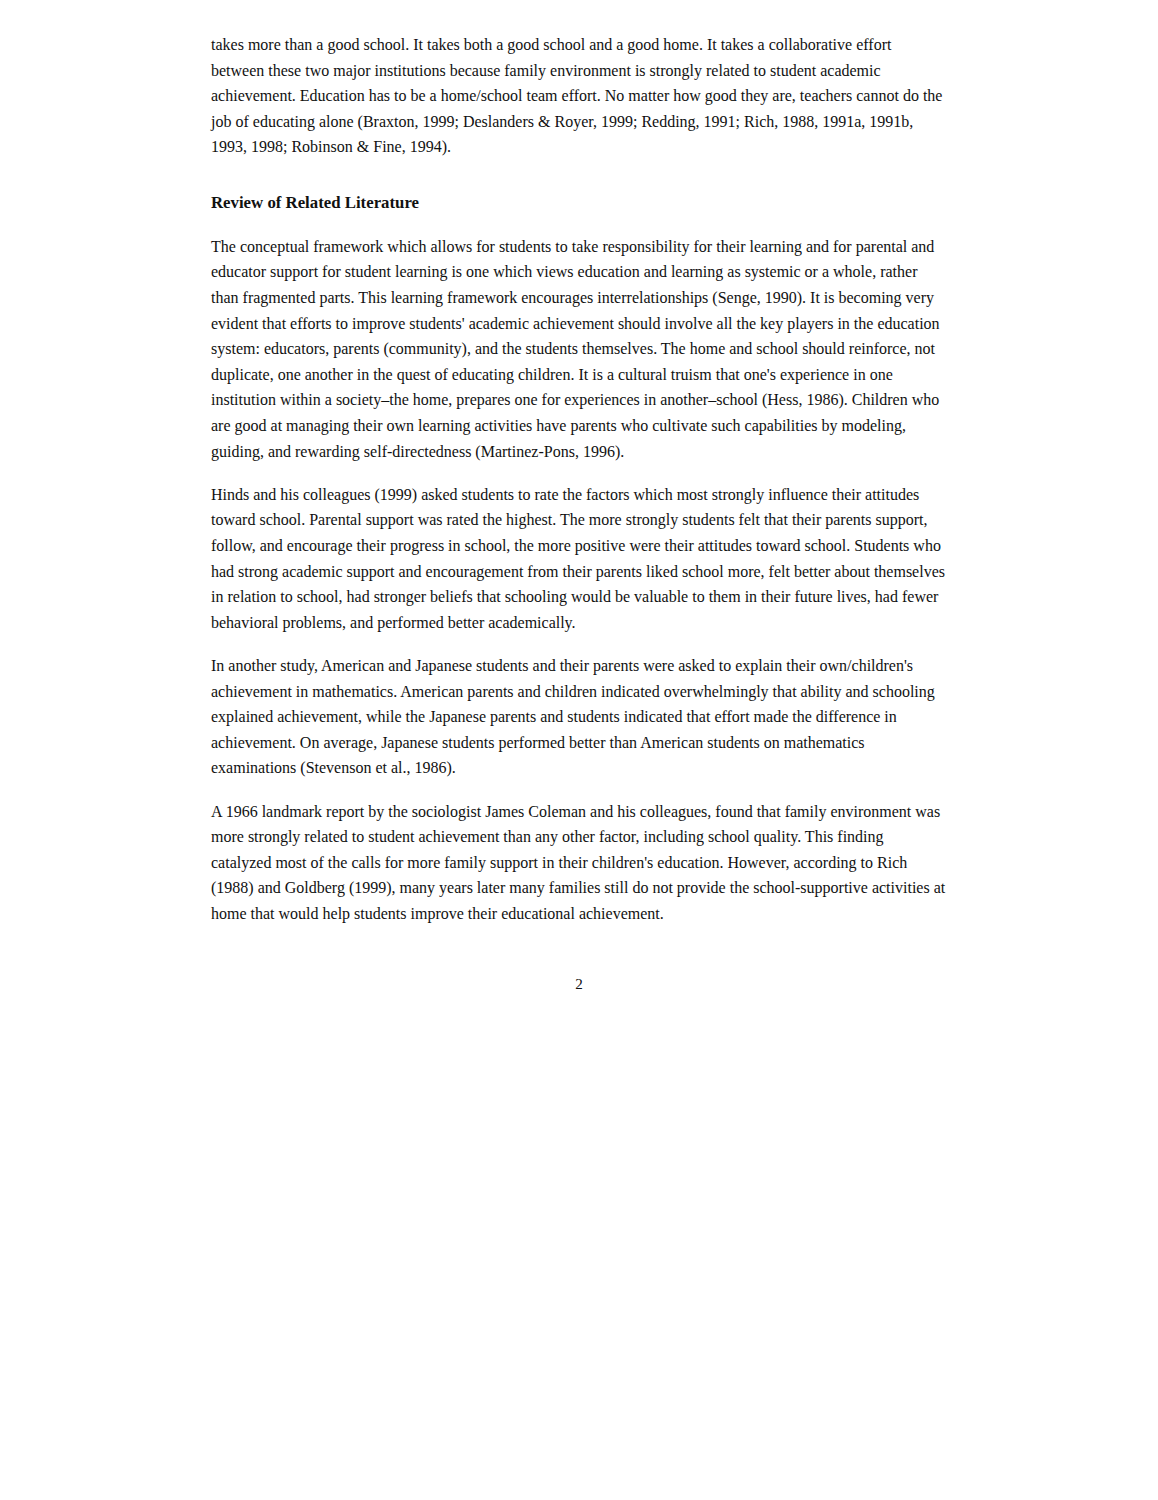takes more than a good school. It takes both a good school and a good home. It takes a collaborative effort between these two major institutions because family environment is strongly related to student academic achievement. Education has to be a home/school team effort. No matter how good they are, teachers cannot do the job of educating alone (Braxton, 1999; Deslanders & Royer, 1999; Redding, 1991; Rich, 1988, 1991a, 1991b, 1993, 1998; Robinson & Fine, 1994).
Review of Related Literature
The conceptual framework which allows for students to take responsibility for their learning and for parental and educator support for student learning is one which views education and learning as systemic or a whole, rather than fragmented parts. This learning framework encourages interrelationships (Senge, 1990). It is becoming very evident that efforts to improve students' academic achievement should involve all the key players in the education system: educators, parents (community), and the students themselves. The home and school should reinforce, not duplicate, one another in the quest of educating children. It is a cultural truism that one's experience in one institution within a society–the home, prepares one for experiences in another–school (Hess, 1986). Children who are good at managing their own learning activities have parents who cultivate such capabilities by modeling, guiding, and rewarding self-directedness (Martinez-Pons, 1996).
Hinds and his colleagues (1999) asked students to rate the factors which most strongly influence their attitudes toward school. Parental support was rated the highest. The more strongly students felt that their parents support, follow, and encourage their progress in school, the more positive were their attitudes toward school. Students who had strong academic support and encouragement from their parents liked school more, felt better about themselves in relation to school, had stronger beliefs that schooling would be valuable to them in their future lives, had fewer behavioral problems, and performed better academically.
In another study, American and Japanese students and their parents were asked to explain their own/children's achievement in mathematics. American parents and children indicated overwhelmingly that ability and schooling explained achievement, while the Japanese parents and students indicated that effort made the difference in achievement. On average, Japanese students performed better than American students on mathematics examinations (Stevenson et al., 1986).
A 1966 landmark report by the sociologist James Coleman and his colleagues, found that family environment was more strongly related to student achievement than any other factor, including school quality. This finding catalyzed most of the calls for more family support in their children's education. However, according to Rich (1988) and Goldberg (1999), many years later many families still do not provide the school-supportive activities at home that would help students improve their educational achievement.
2